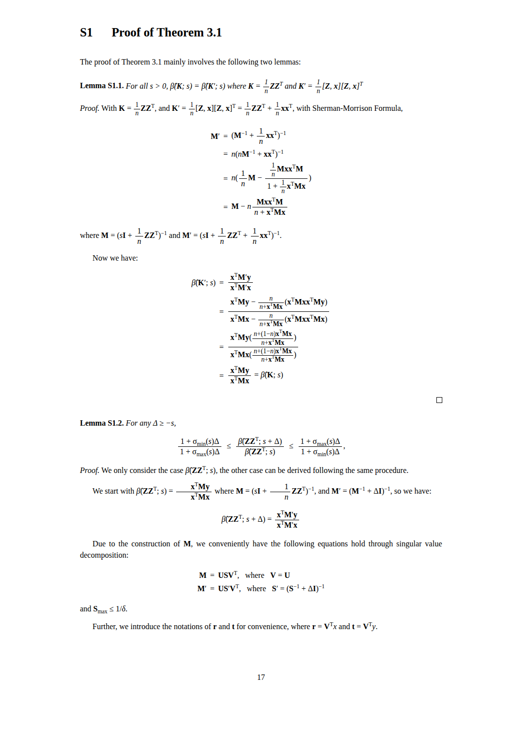S1 Proof of Theorem 3.1
The proof of Theorem 3.1 mainly involves the following two lemmas:
Lemma S1.1. For all s > 0, β̂(K; s) = β̂(K′; s) where K = 1 n ZZT and K′ = 1 n[Z, x][Z, x]T
Proof. With K = 1 n ZZT, and K′ = 1 n[Z, x][Z, x]T = 1 n ZZT + 1 n xxT, with Sherman-Morrison Formula,
| M ′ | = | ( M −1 + 1 n xx T ) −1 |
| | = | n ( n M −1 + xx T ) −1 |
| | = | n ( 1 n M − 1 n Mxx T M 1 + 1 n x T Mx ) |
| | = | M − n Mxx T M n + x T Mx |
where M = (sI + 1 n ZZT)−1 and M′ = (sI + 1 n ZZT + 1 n xxT)−1.
Now we have:
| β̂ ( K ′; s ) | = | x T M ′ y x T M ′ x |
| | = | x T My − n n + x T Mx ( x T Mxx T My ) x T Mx − n n + x T Mx ( x T Mxx T Mx ) |
| | = | x T My ( n +(1− n ) x T Mx n + x T Mx ) x T Mx ( n +(1− n ) x T Mx n + x T Mx ) |
| | = | x T My x T Mx = β̂ ( K ; s ) |
Lemma S1.2. For any Δ ≥ −s,
1 + σmin(s)Δ 1 + σmax(s)Δ ≤ β̂(ZZT; s + Δ) β̂(ZZT; s) ≤ 1 + σmax(s)Δ 1 + σmin(s)Δ,
Proof. We only consider the case β̂(ZZT; s), the other case can be derived following the same procedure.
We start with β̂(ZZT; s) = xTMy xTMx where M = (sI + 1 n ZZT)−1, and M′ = (M−1 + ΔI)−1, so we have:
β̂(ZZT; s + Δ) = xTM′y xTM′x
Due to the construction of M, we conveniently have the following equations hold through singular value decomposition:
| M | = | USV T , where V = U |
| M ′ | = | US ′ V T , where S ′ = ( S −1 + Δ I ) −1 |
and Smax ≤ 1/δ.
Further, we introduce the notations of r and t for convenience, where r = VTx and t = VTy.
17